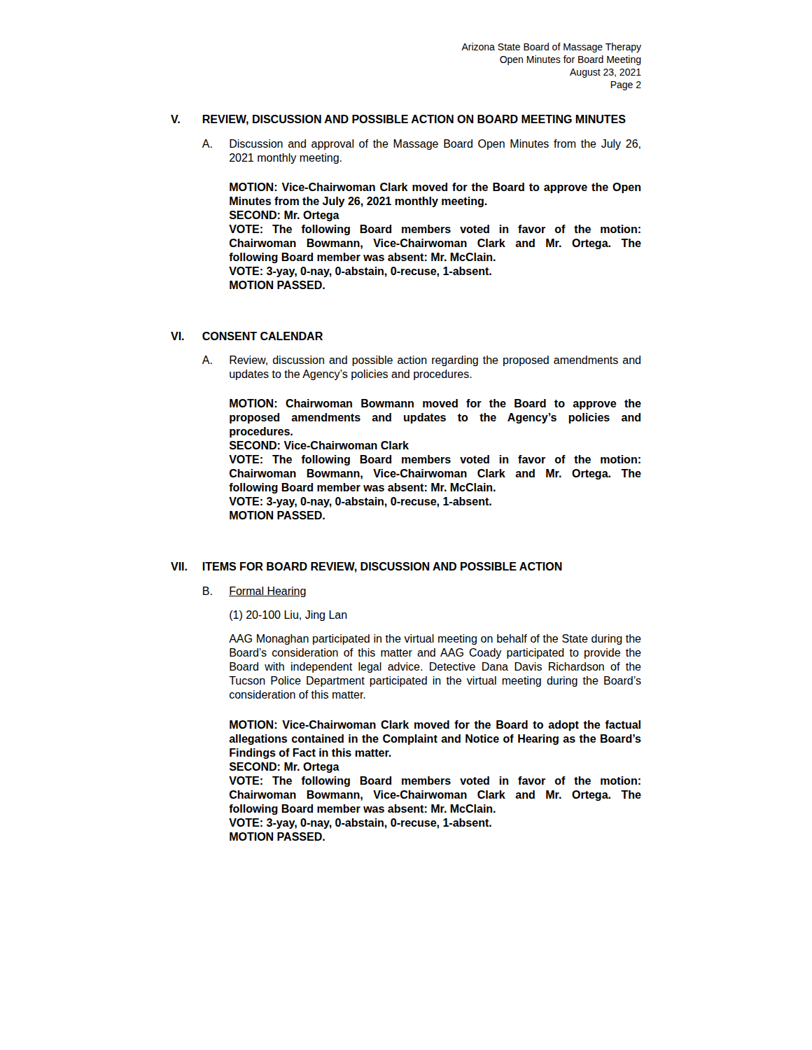Arizona State Board of Massage Therapy
Open Minutes for Board Meeting
August 23, 2021
Page 2
V.
Review, Discussion and Possible Action on Board Meeting Minutes
A.
Discussion and approval of the Massage Board Open Minutes from the July 26, 2021 monthly meeting.
MOTION: Vice-Chairwoman Clark moved for the Board to approve the Open Minutes from the July 26, 2021 monthly meeting.
SECOND: Mr. Ortega
VOTE: The following Board members voted in favor of the motion: Chairwoman Bowmann, Vice-Chairwoman Clark and Mr. Ortega. The following Board member was absent: Mr. McClain.
VOTE: 3-yay, 0-nay, 0-abstain, 0-recuse, 1-absent.
MOTION PASSED.
VI.
Consent Calendar
A.
Review, discussion and possible action regarding the proposed amendments and updates to the Agency’s policies and procedures.
MOTION: Chairwoman Bowmann moved for the Board to approve the proposed amendments and updates to the Agency’s policies and procedures.
SECOND: Vice-Chairwoman Clark
VOTE: The following Board members voted in favor of the motion: Chairwoman Bowmann, Vice-Chairwoman Clark and Mr. Ortega. The following Board member was absent: Mr. McClain.
VOTE: 3-yay, 0-nay, 0-abstain, 0-recuse, 1-absent.
MOTION PASSED.
VII.
Items for Board Review, Discussion and Possible Action
B.
Formal Hearing
(1) 20-100 Liu, Jing Lan
AAG Monaghan participated in the virtual meeting on behalf of the State during the Board’s consideration of this matter and AAG Coady participated to provide the Board with independent legal advice. Detective Dana Davis Richardson of the Tucson Police Department participated in the virtual meeting during the Board’s consideration of this matter.
MOTION: Vice-Chairwoman Clark moved for the Board to adopt the factual allegations contained in the Complaint and Notice of Hearing as the Board’s Findings of Fact in this matter.
SECOND: Mr. Ortega
VOTE: The following Board members voted in favor of the motion: Chairwoman Bowmann, Vice-Chairwoman Clark and Mr. Ortega. The following Board member was absent: Mr. McClain.
VOTE: 3-yay, 0-nay, 0-abstain, 0-recuse, 1-absent.
MOTION PASSED.